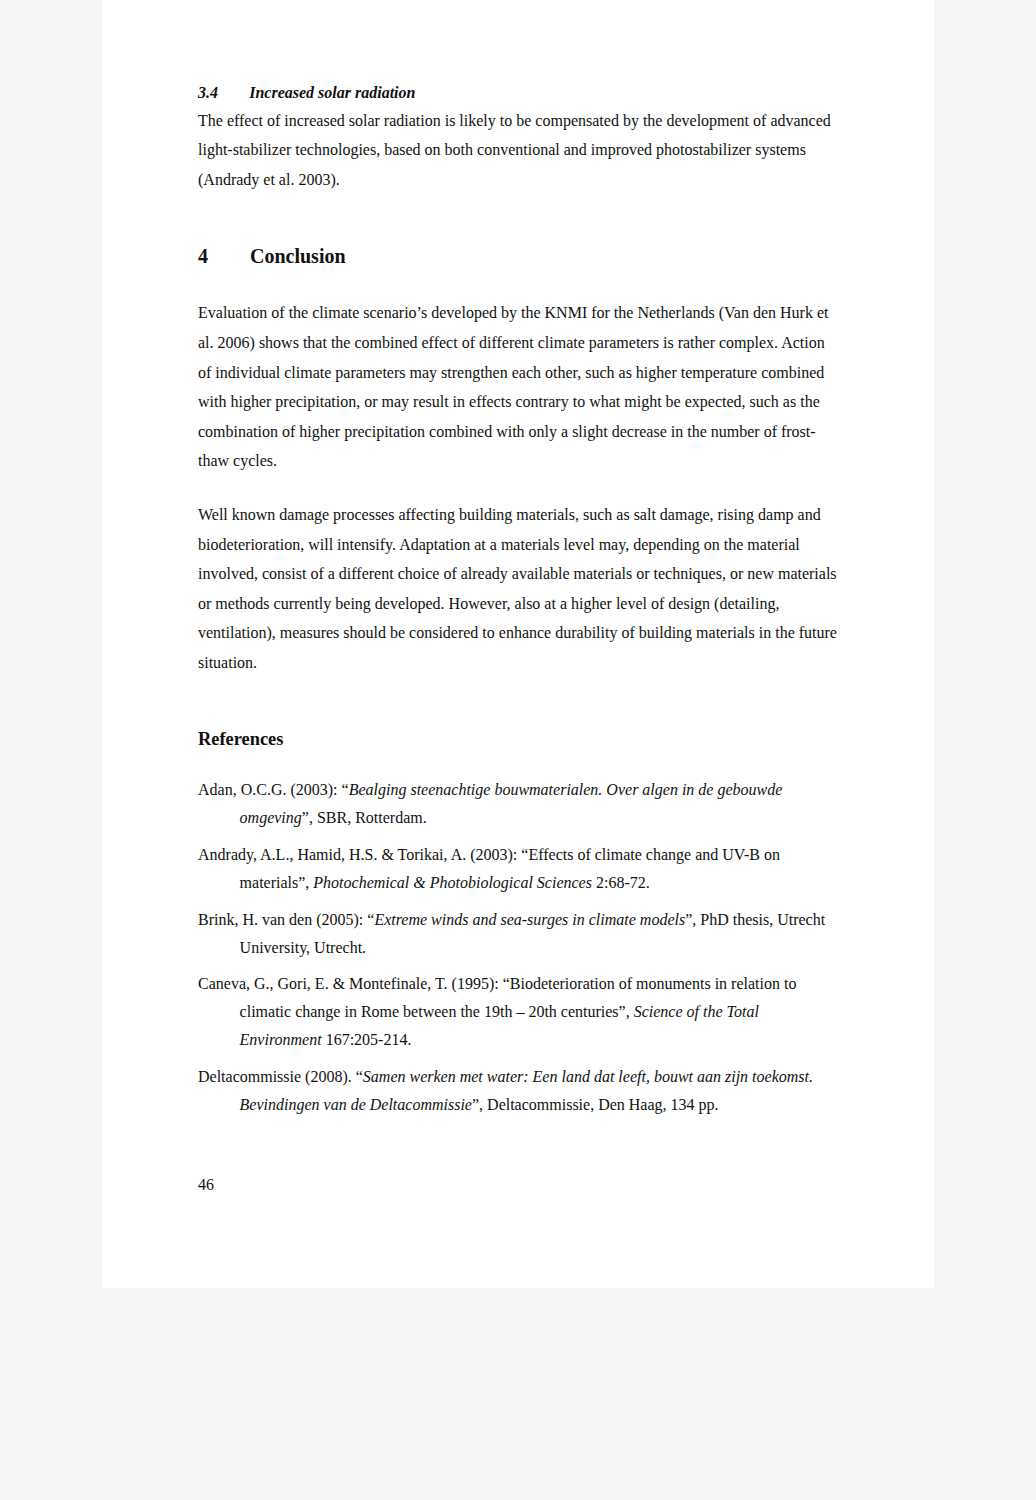3.4 Increased solar radiation
The effect of increased solar radiation is likely to be compensated by the development of advanced light-stabilizer technologies, based on both conventional and improved photostabilizer systems (Andrady et al. 2003).
4 Conclusion
Evaluation of the climate scenario’s developed by the KNMI for the Netherlands (Van den Hurk et al. 2006) shows that the combined effect of different climate parameters is rather complex. Action of individual climate parameters may strengthen each other, such as higher temperature combined with higher precipitation, or may result in effects contrary to what might be expected, such as the combination of higher precipitation combined with only a slight decrease in the number of frost-thaw cycles.
Well known damage processes affecting building materials, such as salt damage, rising damp and biodeterioration, will intensify. Adaptation at a materials level may, depending on the material involved, consist of a different choice of already available materials or techniques, or new materials or methods currently being developed. However, also at a higher level of design (detailing, ventilation), measures should be considered to enhance durability of building materials in the future situation.
References
Adan, O.C.G. (2003): “Bealging steenachtige bouwmaterialen. Over algen in de gebouwde omgeving”, SBR, Rotterdam.
Andrady, A.L., Hamid, H.S. & Torikai, A. (2003): “Effects of climate change and UV-B on materials”, Photochemical & Photobiological Sciences 2:68-72.
Brink, H. van den (2005): “Extreme winds and sea-surges in climate models”, PhD thesis, Utrecht University, Utrecht.
Caneva, G., Gori, E. & Montefinale, T. (1995): “Biodeterioration of monuments in relation to climatic change in Rome between the 19th – 20th centuries”, Science of the Total Environment 167:205-214.
Deltacommissie (2008). “Samen werken met water: Een land dat leeft, bouwt aan zijn toekomst. Bevindingen van de Deltacommissie”, Deltacommissie, Den Haag, 134 pp.
46